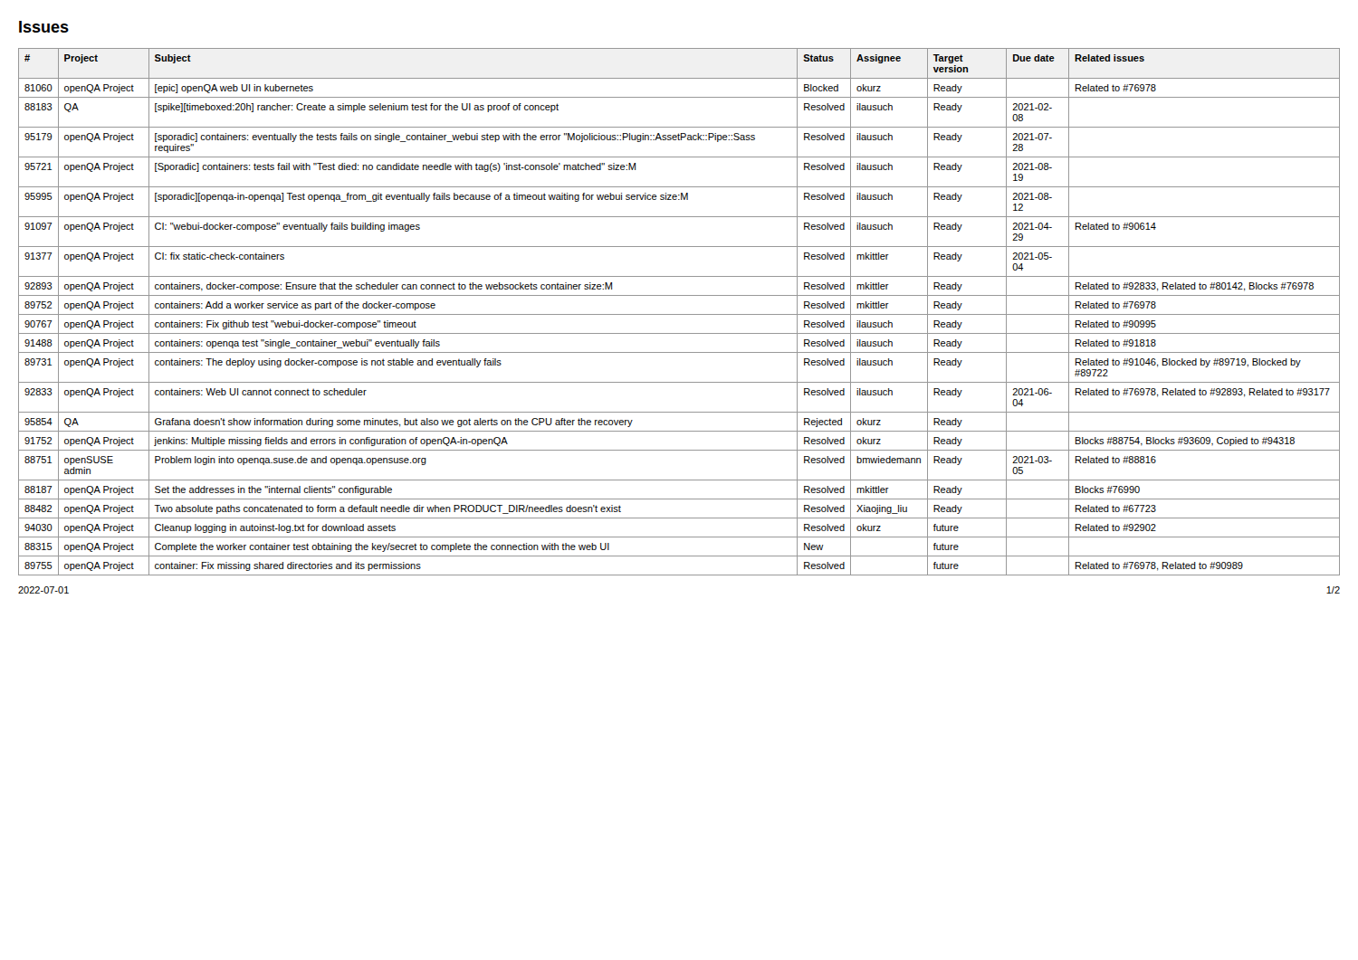Issues
| # | Project | Subject | Status | Assignee | Target version | Due date | Related issues |
| --- | --- | --- | --- | --- | --- | --- | --- |
| 81060 | openQA Project | [epic] openQA web UI in kubernetes | Blocked | okurz | Ready | | Related to #76978 |
| 88183 | QA | [spike][timeboxed:20h] rancher: Create a simple selenium test for the UI as proof of concept | Resolved | ilausuch | Ready | 2021-02-08 | |
| 95179 | openQA Project | [sporadic] containers: eventually the tests fails on single_container_webui step with the error "Mojolicious::Plugin::AssetPack::Pipe::Sass requires" | Resolved | ilausuch | Ready | 2021-07-28 | |
| 95721 | openQA Project | [Sporadic] containers: tests fail with "Test died: no candidate needle with tag(s) 'inst-console' matched" size:M | Resolved | ilausuch | Ready | 2021-08-19 | |
| 95995 | openQA Project | [sporadic][openqa-in-openqa] Test openqa_from_git eventually fails because of a timeout waiting for webui service size:M | Resolved | ilausuch | Ready | 2021-08-12 | |
| 91097 | openQA Project | CI: "webui-docker-compose" eventually fails building images | Resolved | ilausuch | Ready | 2021-04-29 | Related to #90614 |
| 91377 | openQA Project | CI: fix static-check-containers | Resolved | mkittler | Ready | 2021-05-04 | |
| 92893 | openQA Project | containers, docker-compose: Ensure that the scheduler can connect to the websockets container size:M | Resolved | mkittler | Ready | | Related to #92833, Related to #80142, Blocks #76978 |
| 89752 | openQA Project | containers: Add a worker service as part of the docker-compose | Resolved | mkittler | Ready | | Related to #76978 |
| 90767 | openQA Project | containers: Fix github test "webui-docker-compose" timeout | Resolved | ilausuch | Ready | | Related to #90995 |
| 91488 | openQA Project | containers: openqa test "single_container_webui" eventually fails | Resolved | ilausuch | Ready | | Related to #91818 |
| 89731 | openQA Project | containers: The deploy using docker-compose is not stable and eventually fails | Resolved | ilausuch | Ready | | Related to #91046, Blocked by #89719, Blocked by #89722 |
| 92833 | openQA Project | containers: Web UI cannot connect to scheduler | Resolved | ilausuch | Ready | 2021-06-04 | Related to #76978, Related to #92893, Related to #93177 |
| 95854 | QA | Grafana doesn't show information during some minutes, but also we got alerts on the CPU after the recovery | Rejected | okurz | Ready | | |
| 91752 | openQA Project | jenkins: Multiple missing fields and errors in configuration of openQA-in-openQA | Resolved | okurz | Ready | | Blocks #88754, Blocks #93609, Copied to #94318 |
| 88751 | openSUSE admin | Problem login into openqa.suse.de and openqa.opensuse.org | Resolved | bmwiedemann | Ready | 2021-03-05 | Related to #88816 |
| 88187 | openQA Project | Set the addresses in the "internal clients" configurable | Resolved | mkittler | Ready | | Blocks #76990 |
| 88482 | openQA Project | Two absolute paths concatenated to form a default needle dir when PRODUCT_DIR/needles doesn't exist | Resolved | Xiaojing_liu | Ready | | Related to #67723 |
| 94030 | openQA Project | Cleanup logging in autoinst-log.txt for download assets | Resolved | okurz | future | | Related to #92902 |
| 88315 | openQA Project | Complete the worker container test obtaining the key/secret to complete the connection with the web UI | New | | future | | |
| 89755 | openQA Project | container: Fix missing shared directories and its permissions | Resolved | | future | | Related to #76978, Related to #90989 |
2022-07-01 1/2